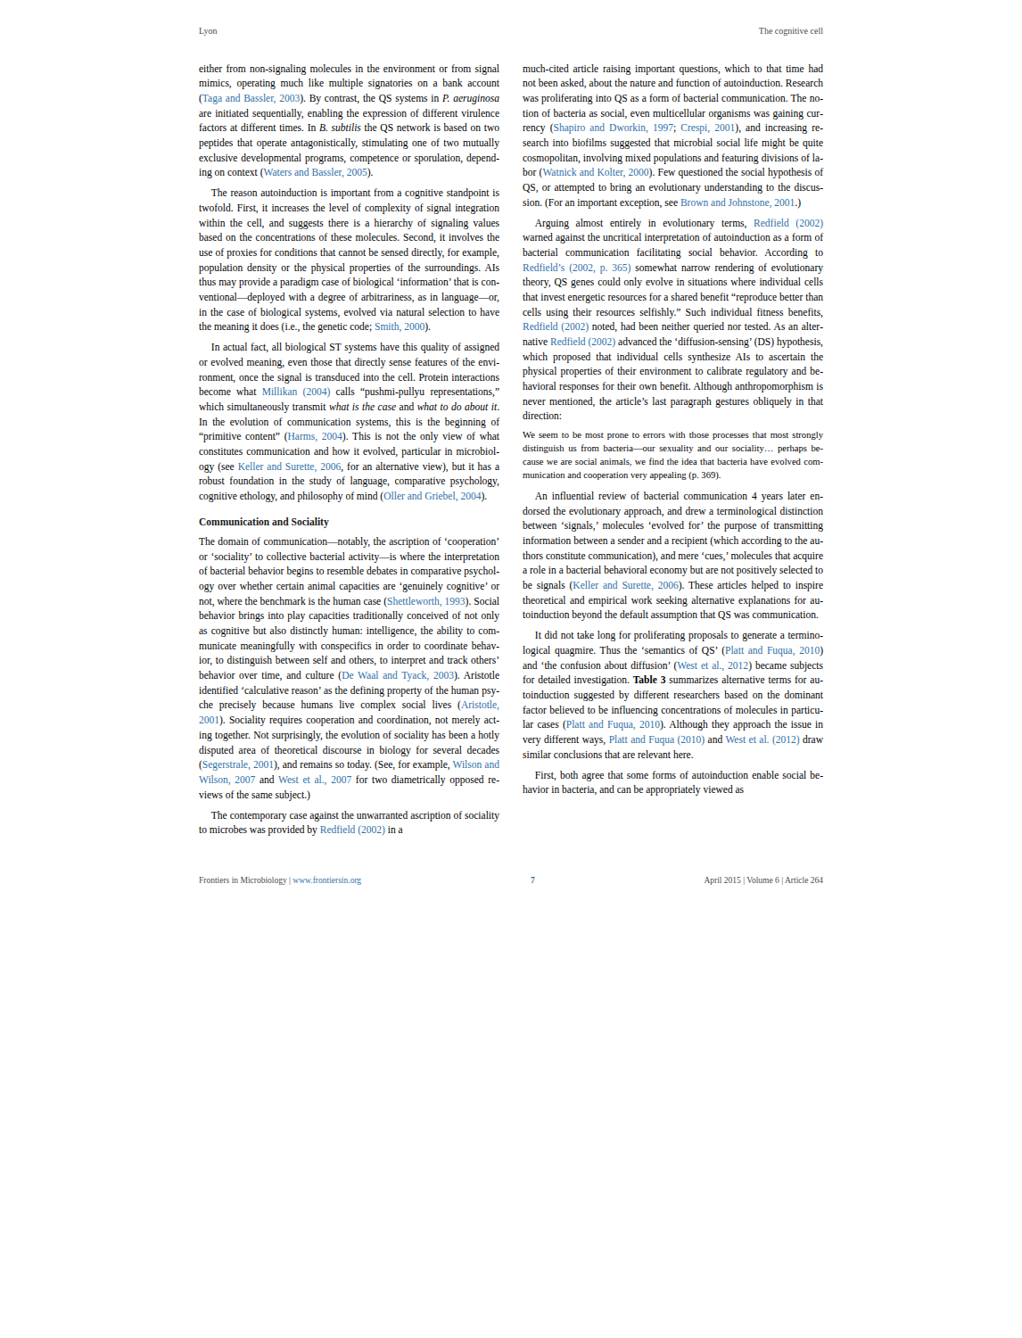Lyon
The cognitive cell
either from non-signaling molecules in the environment or from signal mimics, operating much like multiple signatories on a bank account (Taga and Bassler, 2003). By contrast, the QS systems in P. aeruginosa are initiated sequentially, enabling the expression of different virulence factors at different times. In B. subtilis the QS network is based on two peptides that operate antagonistically, stimulating one of two mutually exclusive developmental programs, competence or sporulation, depending on context (Waters and Bassler, 2005).
The reason autoinduction is important from a cognitive standpoint is twofold. First, it increases the level of complexity of signal integration within the cell, and suggests there is a hierarchy of signaling values based on the concentrations of these molecules. Second, it involves the use of proxies for conditions that cannot be sensed directly, for example, population density or the physical properties of the surroundings. AIs thus may provide a paradigm case of biological ‘information’ that is conventional—deployed with a degree of arbitrariness, as in language—or, in the case of biological systems, evolved via natural selection to have the meaning it does (i.e., the genetic code; Smith, 2000).
In actual fact, all biological ST systems have this quality of assigned or evolved meaning, even those that directly sense features of the environment, once the signal is transduced into the cell. Protein interactions become what Millikan (2004) calls “pushmi-pullyu representations,” which simultaneously transmit what is the case and what to do about it. In the evolution of communication systems, this is the beginning of “primitive content” (Harms, 2004). This is not the only view of what constitutes communication and how it evolved, particular in microbiology (see Keller and Surette, 2006, for an alternative view), but it has a robust foundation in the study of language, comparative psychology, cognitive ethology, and philosophy of mind (Oller and Griebel, 2004).
Communication and Sociality
The domain of communication—notably, the ascription of ‘cooperation’ or ‘sociality’ to collective bacterial activity—is where the interpretation of bacterial behavior begins to resemble debates in comparative psychology over whether certain animal capacities are ‘genuinely cognitive’ or not, where the benchmark is the human case (Shettleworth, 1993). Social behavior brings into play capacities traditionally conceived of not only as cognitive but also distinctly human: intelligence, the ability to communicate meaningfully with conspecifics in order to coordinate behavior, to distinguish between self and others, to interpret and track others’ behavior over time, and culture (De Waal and Tyack, 2003). Aristotle identified ‘calculative reason’ as the defining property of the human psyche precisely because humans live complex social lives (Aristotle, 2001). Sociality requires cooperation and coordination, not merely acting together. Not surprisingly, the evolution of sociality has been a hotly disputed area of theoretical discourse in biology for several decades (Segerstrale, 2001), and remains so today. (See, for example, Wilson and Wilson, 2007 and West et al., 2007 for two diametrically opposed reviews of the same subject.)
The contemporary case against the unwarranted ascription of sociality to microbes was provided by Redfield (2002) in a
much-cited article raising important questions, which to that time had not been asked, about the nature and function of autoinduction. Research was proliferating into QS as a form of bacterial communication. The notion of bacteria as social, even multicellular organisms was gaining currency (Shapiro and Dworkin, 1997; Crespi, 2001), and increasing research into biofilms suggested that microbial social life might be quite cosmopolitan, involving mixed populations and featuring divisions of labor (Watnick and Kolter, 2000). Few questioned the social hypothesis of QS, or attempted to bring an evolutionary understanding to the discussion. (For an important exception, see Brown and Johnstone, 2001.)
Arguing almost entirely in evolutionary terms, Redfield (2002) warned against the uncritical interpretation of autoinduction as a form of bacterial communication facilitating social behavior. According to Redfield’s (2002, p. 365) somewhat narrow rendering of evolutionary theory, QS genes could only evolve in situations where individual cells that invest energetic resources for a shared benefit “reproduce better than cells using their resources selfishly.” Such individual fitness benefits, Redfield (2002) noted, had been neither queried nor tested. As an alternative Redfield (2002) advanced the ‘diffusion-sensing’ (DS) hypothesis, which proposed that individual cells synthesize AIs to ascertain the physical properties of their environment to calibrate regulatory and behavioral responses for their own benefit. Although anthropomorphism is never mentioned, the article’s last paragraph gestures obliquely in that direction:
We seem to be most prone to errors with those processes that most strongly distinguish us from bacteria—our sexuality and our sociality… perhaps because we are social animals, we find the idea that bacteria have evolved communication and cooperation very appealing (p. 369).
An influential review of bacterial communication 4 years later endorsed the evolutionary approach, and drew a terminological distinction between ‘signals,’ molecules ‘evolved for’ the purpose of transmitting information between a sender and a recipient (which according to the authors constitute communication), and mere ‘cues,’ molecules that acquire a role in a bacterial behavioral economy but are not positively selected to be signals (Keller and Surette, 2006). These articles helped to inspire theoretical and empirical work seeking alternative explanations for autoinduction beyond the default assumption that QS was communication.
It did not take long for proliferating proposals to generate a terminological quagmire. Thus the ‘semantics of QS’ (Platt and Fuqua, 2010) and ‘the confusion about diffusion’ (West et al., 2012) became subjects for detailed investigation. Table 3 summarizes alternative terms for autoinduction suggested by different researchers based on the dominant factor believed to be influencing concentrations of molecules in particular cases (Platt and Fuqua, 2010). Although they approach the issue in very different ways, Platt and Fuqua (2010) and West et al. (2012) draw similar conclusions that are relevant here.
First, both agree that some forms of autoinduction enable social behavior in bacteria, and can be appropriately viewed as
Frontiers in Microbiology | www.frontiersin.org
7
April 2015 | Volume 6 | Article 264